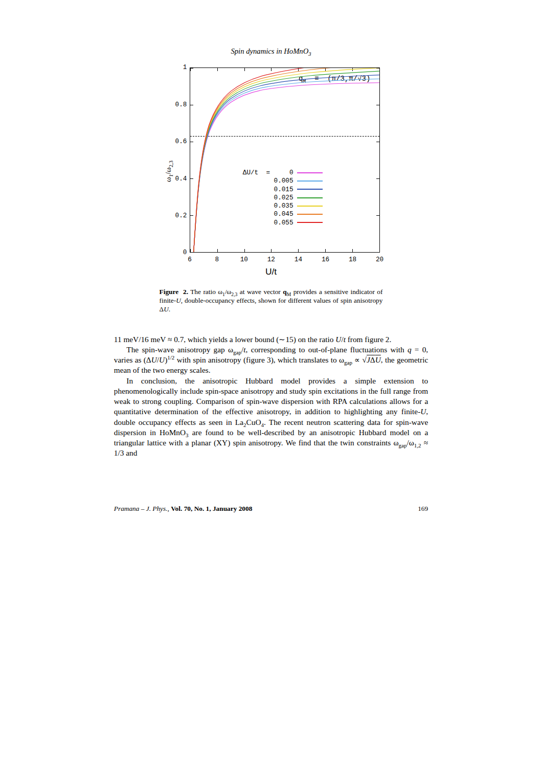Spin dynamics in HoMnO3
ω1/ω2,3
qM = (π/3,π/√3)
| ΔU/t = 0 | |
| 0.005 | |
| 0.015 | |
| 0.025 | |
| 0.035 | |
| 0.045 | |
| 0.055 | |
1
0.8
0.6
0.4
0.2
0
6
8
10
12
14
16
18
20
U/t
Figure 2. The ratio ω1/ω2,3 at wave vector qM provides a sensitive indicator of finite-U, double-occupancy effects, shown for different values of spin anisotropy ΔU.
11 meV/16 meV ≈ 0.7, which yields a lower bound (∼15) on the ratio U/t from figure 2.
The spin-wave anisotropy gap ωgap/t, corresponding to out-of-plane fluctuations with q = 0, varies as (ΔU/U)1/2 with spin anisotropy (figure 3), which translates to ωgap ∝ √JΔU, the geometric mean of the two energy scales.
In conclusion, the anisotropic Hubbard model provides a simple extension to phenomenologically include spin-space anisotropy and study spin excitations in the full range from weak to strong coupling. Comparison of spin-wave dispersion with RPA calculations allows for a quantitative determination of the effective anisotropy, in addition to highlighting any finite-U, double occupancy effects as seen in La2CuO4. The recent neutron scattering data for spin-wave dispersion in HoMnO3 are found to be well-described by an anisotropic Hubbard model on a triangular lattice with a planar (XY) spin anisotropy. We find that the twin constraints ωgap/ω1,2 ≈ 1/3 and
Pramana – J. Phys., Vol. 70, No. 1, January 2008
169